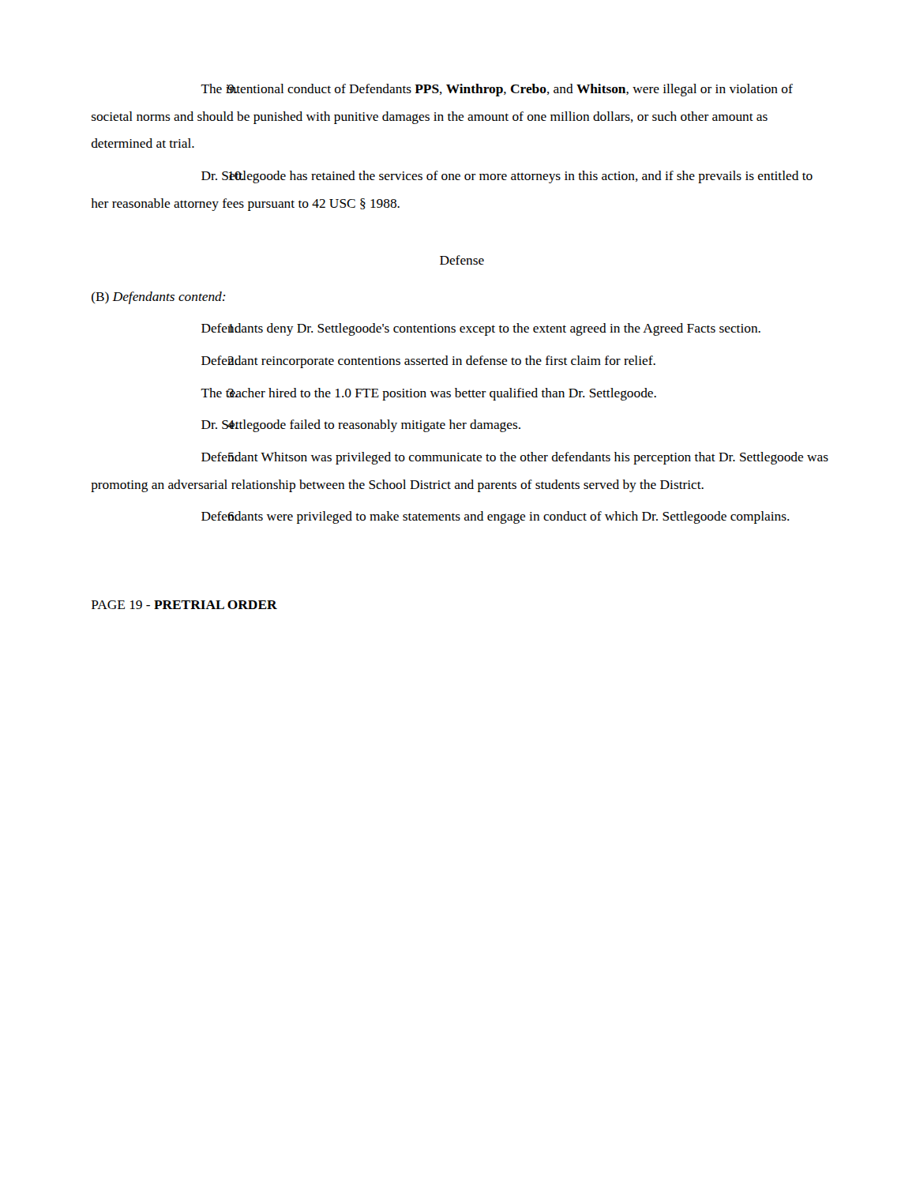9. The intentional conduct of Defendants PPS, Winthrop, Crebo, and Whitson, were illegal or in violation of societal norms and should be punished with punitive damages in the amount of one million dollars, or such other amount as determined at trial.
10. Dr. Settlegoode has retained the services of one or more attorneys in this action, and if she prevails is entitled to her reasonable attorney fees pursuant to 42 USC § 1988.
Defense
(B) Defendants contend:
1. Defendants deny Dr. Settlegoode's contentions except to the extent agreed in the Agreed Facts section.
2. Defendant reincorporate contentions asserted in defense to the first claim for relief.
3. The teacher hired to the 1.0 FTE position was better qualified than Dr. Settlegoode.
4. Dr. Settlegoode failed to reasonably mitigate her damages.
5. Defendant Whitson was privileged to communicate to the other defendants his perception that Dr. Settlegoode was promoting an adversarial relationship between the School District and parents of students served by the District.
6. Defendants were privileged to make statements and engage in conduct of which Dr. Settlegoode complains.
PAGE 19 - PRETRIAL ORDER